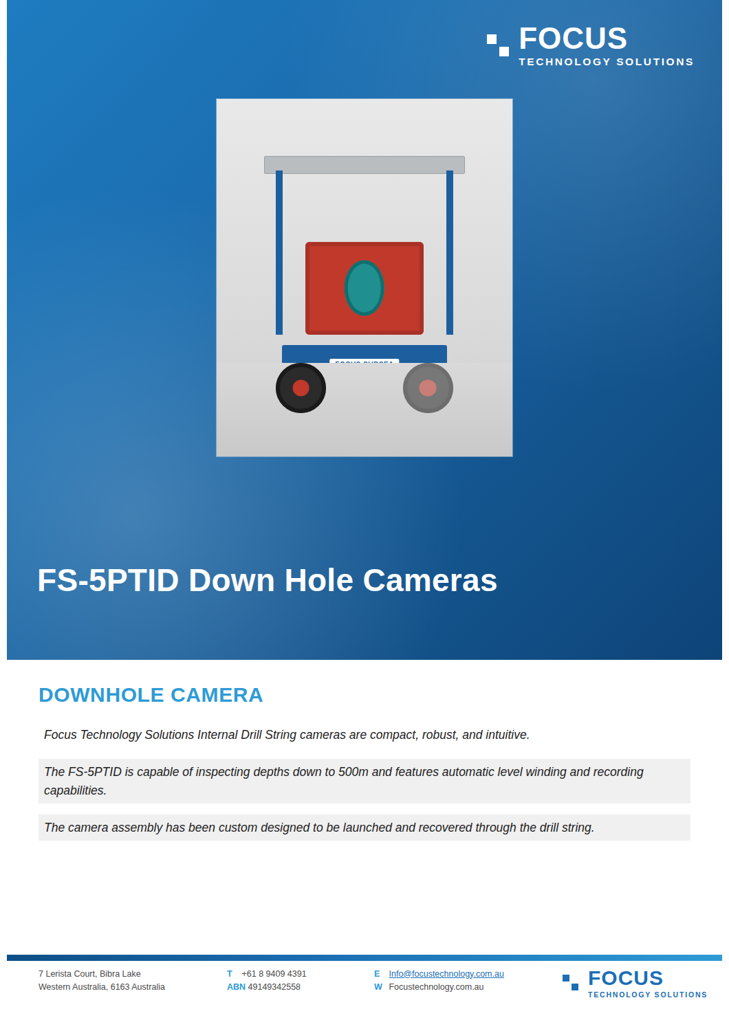FOCUS TECHNOLOGY SOLUTIONS
FOCUS SUBSEA
FS-5PTID Down Hole Cameras
DOWNHOLE CAMERA
Focus Technology Solutions Internal Drill String cameras are compact, robust, and intuitive.
The FS-5PTID is capable of inspecting depths down to 500m and features automatic level winding and recording capabilities.
The camera assembly has been custom designed to be launched and recovered through the drill string.
7 Lerista Court, Bibra Lake
Western Australia, 6163 Australia
T +61 8 9409 4391
ABN 49149342558
E Info@focustechnology.com.au
W Focustechnology.com.au
FOCUS TECHNOLOGY SOLUTIONS